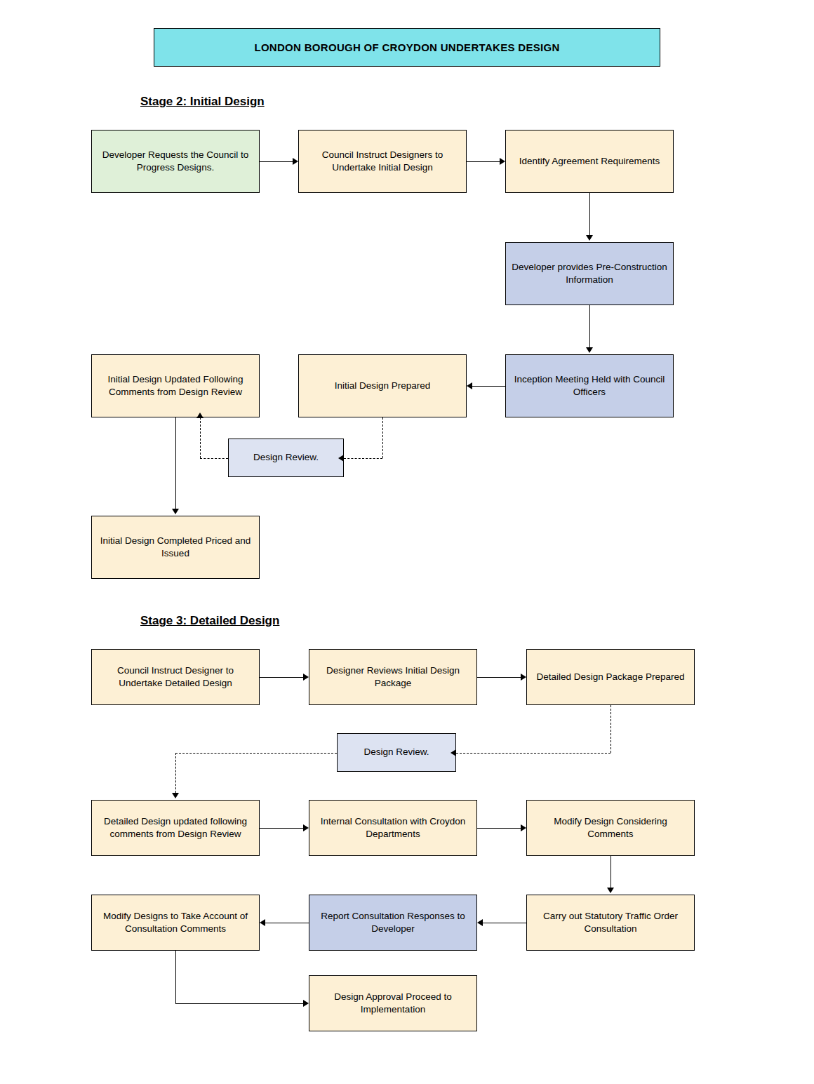LONDON BOROUGH OF CROYDON UNDERTAKES DESIGN
Stage 2: Initial Design
Developer Requests the Council to Progress Designs.
Council Instruct Designers to Undertake Initial Design
Identify Agreement Requirements
Developer provides Pre-Construction Information
Initial Design Updated Following Comments from Design Review
Initial Design Prepared
Inception Meeting Held with Council Officers
Design Review.
Initial Design Completed Priced and Issued
Stage 3: Detailed Design
Council Instruct Designer to Undertake Detailed Design
Designer Reviews Initial Design Package
Detailed Design Package Prepared
Design Review.
Detailed Design updated following comments from Design Review
Internal Consultation with Croydon Departments
Modify Design Considering Comments
Modify Designs to Take Account of Consultation Comments
Report Consultation Responses to Developer
Carry out Statutory Traffic Order Consultation
Design Approval Proceed to Implementation